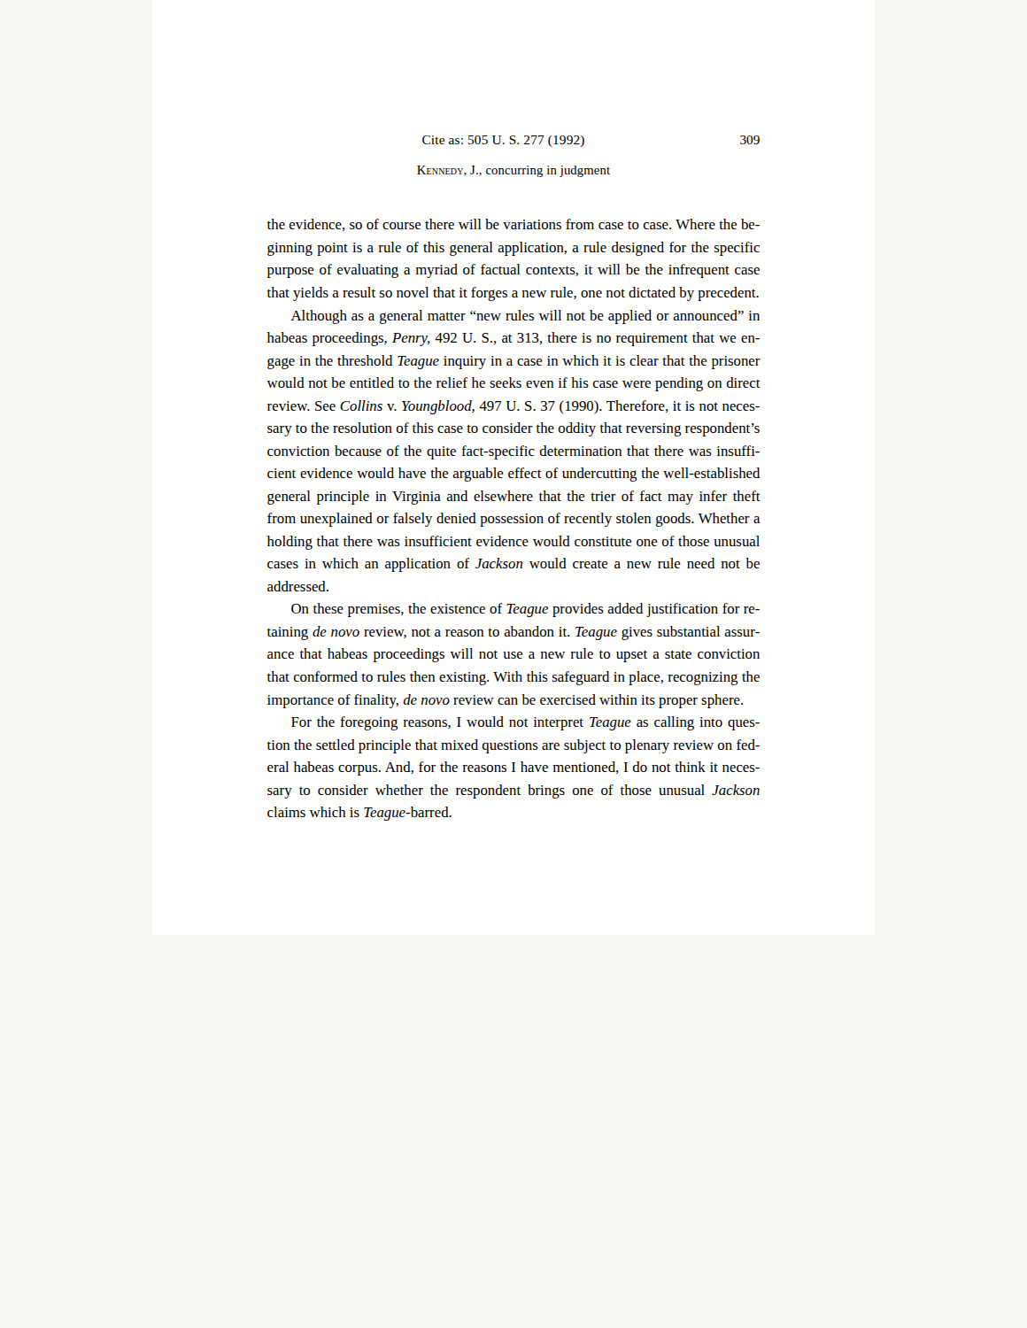Cite as: 505 U. S. 277 (1992) 309
Kennedy, J., concurring in judgment
the evidence, so of course there will be variations from case to case. Where the beginning point is a rule of this general application, a rule designed for the specific purpose of evaluating a myriad of factual contexts, it will be the infrequent case that yields a result so novel that it forges a new rule, one not dictated by precedent.
Although as a general matter “new rules will not be applied or announced” in habeas proceedings, Penry, 492 U. S., at 313, there is no requirement that we engage in the threshold Teague inquiry in a case in which it is clear that the prisoner would not be entitled to the relief he seeks even if his case were pending on direct review. See Collins v. Youngblood, 497 U. S. 37 (1990). Therefore, it is not necessary to the resolution of this case to consider the oddity that reversing respondent’s conviction because of the quite fact-specific determination that there was insufficient evidence would have the arguable effect of undercutting the well-established general principle in Virginia and elsewhere that the trier of fact may infer theft from unexplained or falsely denied possession of recently stolen goods. Whether a holding that there was insufficient evidence would constitute one of those unusual cases in which an application of Jackson would create a new rule need not be addressed.
On these premises, the existence of Teague provides added justification for retaining de novo review, not a reason to abandon it. Teague gives substantial assurance that habeas proceedings will not use a new rule to upset a state conviction that conformed to rules then existing. With this safeguard in place, recognizing the importance of finality, de novo review can be exercised within its proper sphere.
For the foregoing reasons, I would not interpret Teague as calling into question the settled principle that mixed questions are subject to plenary review on federal habeas corpus. And, for the reasons I have mentioned, I do not think it necessary to consider whether the respondent brings one of those unusual Jackson claims which is Teague-barred.